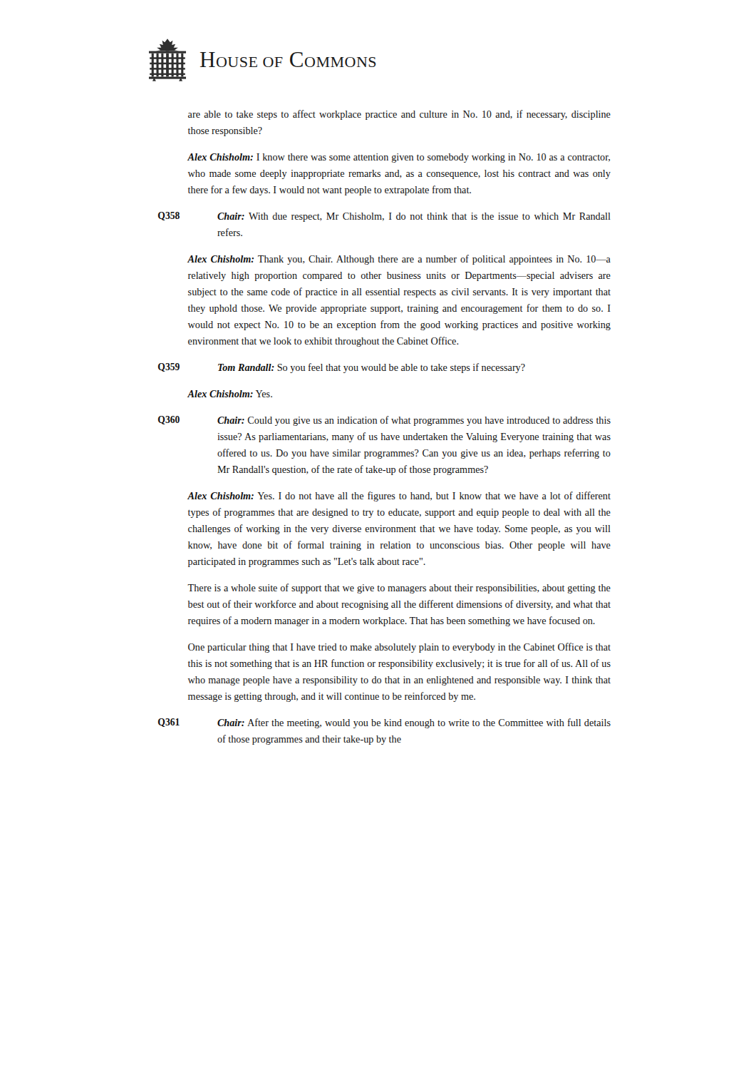HOUSE OF COMMONS
are able to take steps to affect workplace practice and culture in No. 10 and, if necessary, discipline those responsible?
Alex Chisholm: I know there was some attention given to somebody working in No. 10 as a contractor, who made some deeply inappropriate remarks and, as a consequence, lost his contract and was only there for a few days. I would not want people to extrapolate from that.
Q358
Chair: With due respect, Mr Chisholm, I do not think that is the issue to which Mr Randall refers.
Alex Chisholm: Thank you, Chair. Although there are a number of political appointees in No. 10—a relatively high proportion compared to other business units or Departments—special advisers are subject to the same code of practice in all essential respects as civil servants. It is very important that they uphold those. We provide appropriate support, training and encouragement for them to do so. I would not expect No. 10 to be an exception from the good working practices and positive working environment that we look to exhibit throughout the Cabinet Office.
Q359
Tom Randall: So you feel that you would be able to take steps if necessary?
Alex Chisholm: Yes.
Q360
Chair: Could you give us an indication of what programmes you have introduced to address this issue? As parliamentarians, many of us have undertaken the Valuing Everyone training that was offered to us. Do you have similar programmes? Can you give us an idea, perhaps referring to Mr Randall's question, of the rate of take-up of those programmes?
Alex Chisholm: Yes. I do not have all the figures to hand, but I know that we have a lot of different types of programmes that are designed to try to educate, support and equip people to deal with all the challenges of working in the very diverse environment that we have today. Some people, as you will know, have done bit of formal training in relation to unconscious bias. Other people will have participated in programmes such as "Let's talk about race".
There is a whole suite of support that we give to managers about their responsibilities, about getting the best out of their workforce and about recognising all the different dimensions of diversity, and what that requires of a modern manager in a modern workplace. That has been something we have focused on.
One particular thing that I have tried to make absolutely plain to everybody in the Cabinet Office is that this is not something that is an HR function or responsibility exclusively; it is true for all of us. All of us who manage people have a responsibility to do that in an enlightened and responsible way. I think that message is getting through, and it will continue to be reinforced by me.
Q361
Chair: After the meeting, would you be kind enough to write to the Committee with full details of those programmes and their take-up by the